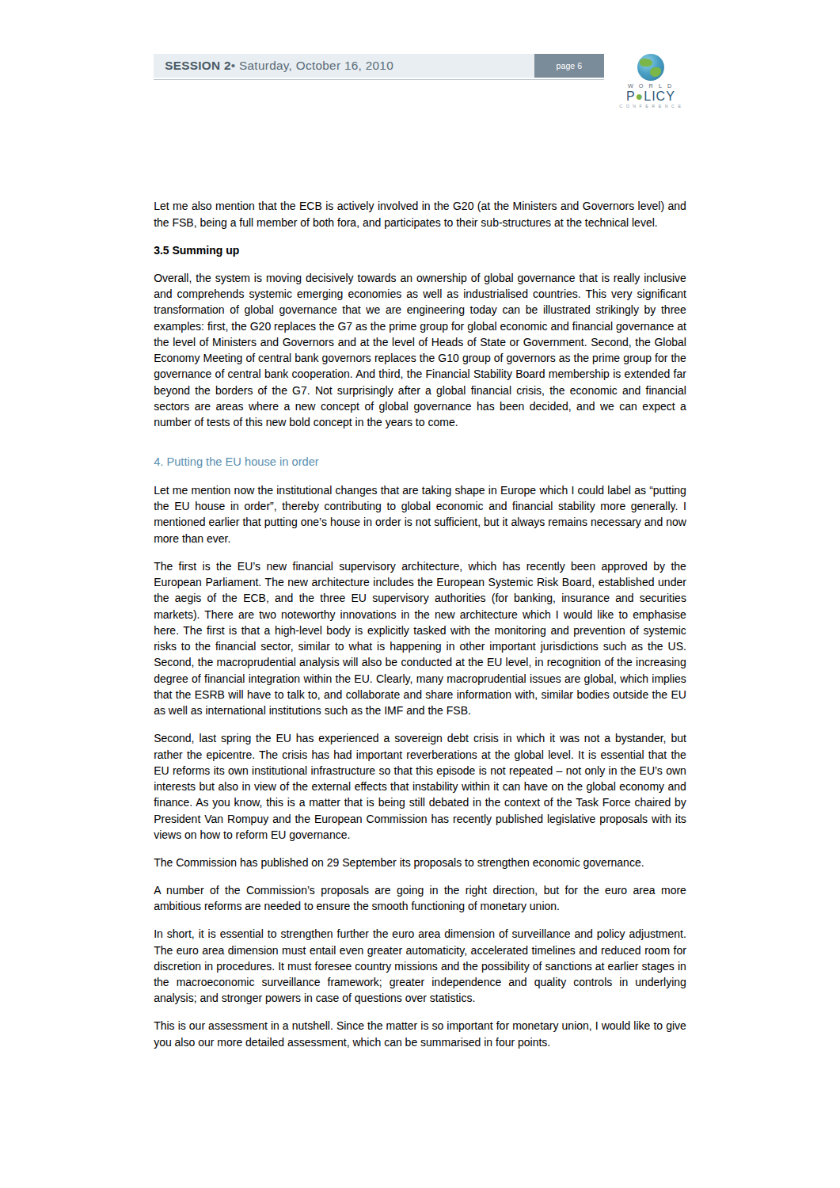SESSION 2 • Saturday, October 16, 2010
page 6
W O R L D
P●LICY
C O N F E R E N C E
Let me also mention that the ECB is actively involved in the G20 (at the Ministers and Governors level) and the FSB, being a full member of both fora, and participates to their sub-structures at the technical level.
3.5 Summing up
Overall, the system is moving decisively towards an ownership of global governance that is really inclusive and comprehends systemic emerging economies as well as industrialised countries. This very significant transformation of global governance that we are engineering today can be illustrated strikingly by three examples: first, the G20 replaces the G7 as the prime group for global economic and financial governance at the level of Ministers and Governors and at the level of Heads of State or Government. Second, the Global Economy Meeting of central bank governors replaces the G10 group of governors as the prime group for the governance of central bank cooperation. And third, the Financial Stability Board membership is extended far beyond the borders of the G7. Not surprisingly after a global financial crisis, the economic and financial sectors are areas where a new concept of global governance has been decided, and we can expect a number of tests of this new bold concept in the years to come.
4. Putting the EU house in order
Let me mention now the institutional changes that are taking shape in Europe which I could label as “putting the EU house in order”, thereby contributing to global economic and financial stability more generally. I mentioned earlier that putting one’s house in order is not sufficient, but it always remains necessary and now more than ever.
The first is the EU’s new financial supervisory architecture, which has recently been approved by the European Parliament. The new architecture includes the European Systemic Risk Board, established under the aegis of the ECB, and the three EU supervisory authorities (for banking, insurance and securities markets). There are two noteworthy innovations in the new architecture which I would like to emphasise here. The first is that a high-level body is explicitly tasked with the monitoring and prevention of systemic risks to the financial sector, similar to what is happening in other important jurisdictions such as the US. Second, the macroprudential analysis will also be conducted at the EU level, in recognition of the increasing degree of financial integration within the EU. Clearly, many macroprudential issues are global, which implies that the ESRB will have to talk to, and collaborate and share information with, similar bodies outside the EU as well as international institutions such as the IMF and the FSB.
Second, last spring the EU has experienced a sovereign debt crisis in which it was not a bystander, but rather the epicentre. The crisis has had important reverberations at the global level. It is essential that the EU reforms its own institutional infrastructure so that this episode is not repeated – not only in the EU’s own interests but also in view of the external effects that instability within it can have on the global economy and finance. As you know, this is a matter that is being still debated in the context of the Task Force chaired by President Van Rompuy and the European Commission has recently published legislative proposals with its views on how to reform EU governance.
The Commission has published on 29 September its proposals to strengthen economic governance.
A number of the Commission’s proposals are going in the right direction, but for the euro area more ambitious reforms are needed to ensure the smooth functioning of monetary union.
In short, it is essential to strengthen further the euro area dimension of surveillance and policy adjustment. The euro area dimension must entail even greater automaticity, accelerated timelines and reduced room for discretion in procedures. It must foresee country missions and the possibility of sanctions at earlier stages in the macroeconomic surveillance framework; greater independence and quality controls in underlying analysis; and stronger powers in case of questions over statistics.
This is our assessment in a nutshell. Since the matter is so important for monetary union, I would like to give you also our more detailed assessment, which can be summarised in four points.